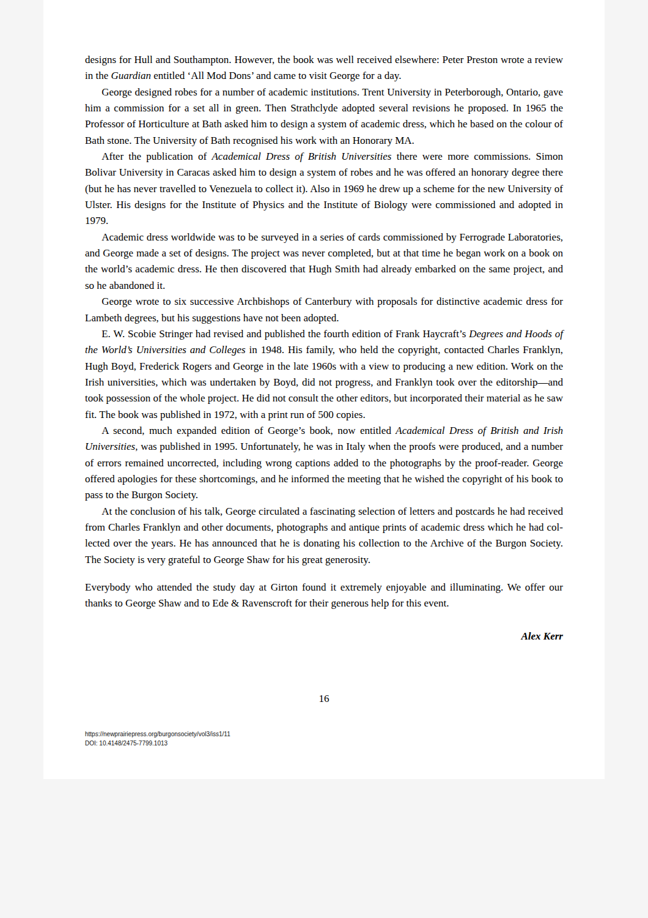designs for Hull and Southampton. However, the book was well received elsewhere: Peter Preston wrote a review in the Guardian entitled ‘All Mod Dons’ and came to visit George for a day.
George designed robes for a number of academic institutions. Trent University in Peterborough, Ontario, gave him a commission for a set all in green. Then Strathclyde adopted several revisions he proposed. In 1965 the Professor of Horticulture at Bath asked him to design a system of academic dress, which he based on the colour of Bath stone. The University of Bath recognised his work with an Honorary MA.
After the publication of Academical Dress of British Universities there were more commissions. Simon Bolivar University in Caracas asked him to design a system of robes and he was offered an honorary degree there (but he has never travelled to Venezuela to collect it). Also in 1969 he drew up a scheme for the new University of Ulster. His designs for the Institute of Physics and the Institute of Biology were commissioned and adopted in 1979.
Academic dress worldwide was to be surveyed in a series of cards commissioned by Ferrograde Laboratories, and George made a set of designs. The project was never completed, but at that time he began work on a book on the world’s academic dress. He then discovered that Hugh Smith had already embarked on the same project, and so he abandoned it.
George wrote to six successive Archbishops of Canterbury with proposals for distinctive academic dress for Lambeth degrees, but his suggestions have not been adopted.
E. W. Scobie Stringer had revised and published the fourth edition of Frank Haycraft’s Degrees and Hoods of the World’s Universities and Colleges in 1948. His family, who held the copyright, contacted Charles Franklyn, Hugh Boyd, Frederick Rogers and George in the late 1960s with a view to producing a new edition. Work on the Irish universities, which was undertaken by Boyd, did not progress, and Franklyn took over the editorship—and took possession of the whole project. He did not consult the other editors, but incorporated their material as he saw fit. The book was published in 1972, with a print run of 500 copies.
A second, much expanded edition of George’s book, now entitled Academical Dress of British and Irish Universities, was published in 1995. Unfortunately, he was in Italy when the proofs were produced, and a number of errors remained uncorrected, including wrong captions added to the photographs by the proof-reader. George offered apologies for these shortcomings, and he informed the meeting that he wished the copyright of his book to pass to the Burgon Society.
At the conclusion of his talk, George circulated a fascinating selection of letters and postcards he had received from Charles Franklyn and other documents, photographs and antique prints of academic dress which he had collected over the years. He has announced that he is donating his collection to the Archive of the Burgon Society. The Society is very grateful to George Shaw for his great generosity.
Everybody who attended the study day at Girton found it extremely enjoyable and illuminating. We offer our thanks to George Shaw and to Ede & Ravenscroft for their generous help for this event.
Alex Kerr
16
https://newprairiepress.org/burgonsociety/vol3/iss1/11
DOI: 10.4148/2475-7799.1013